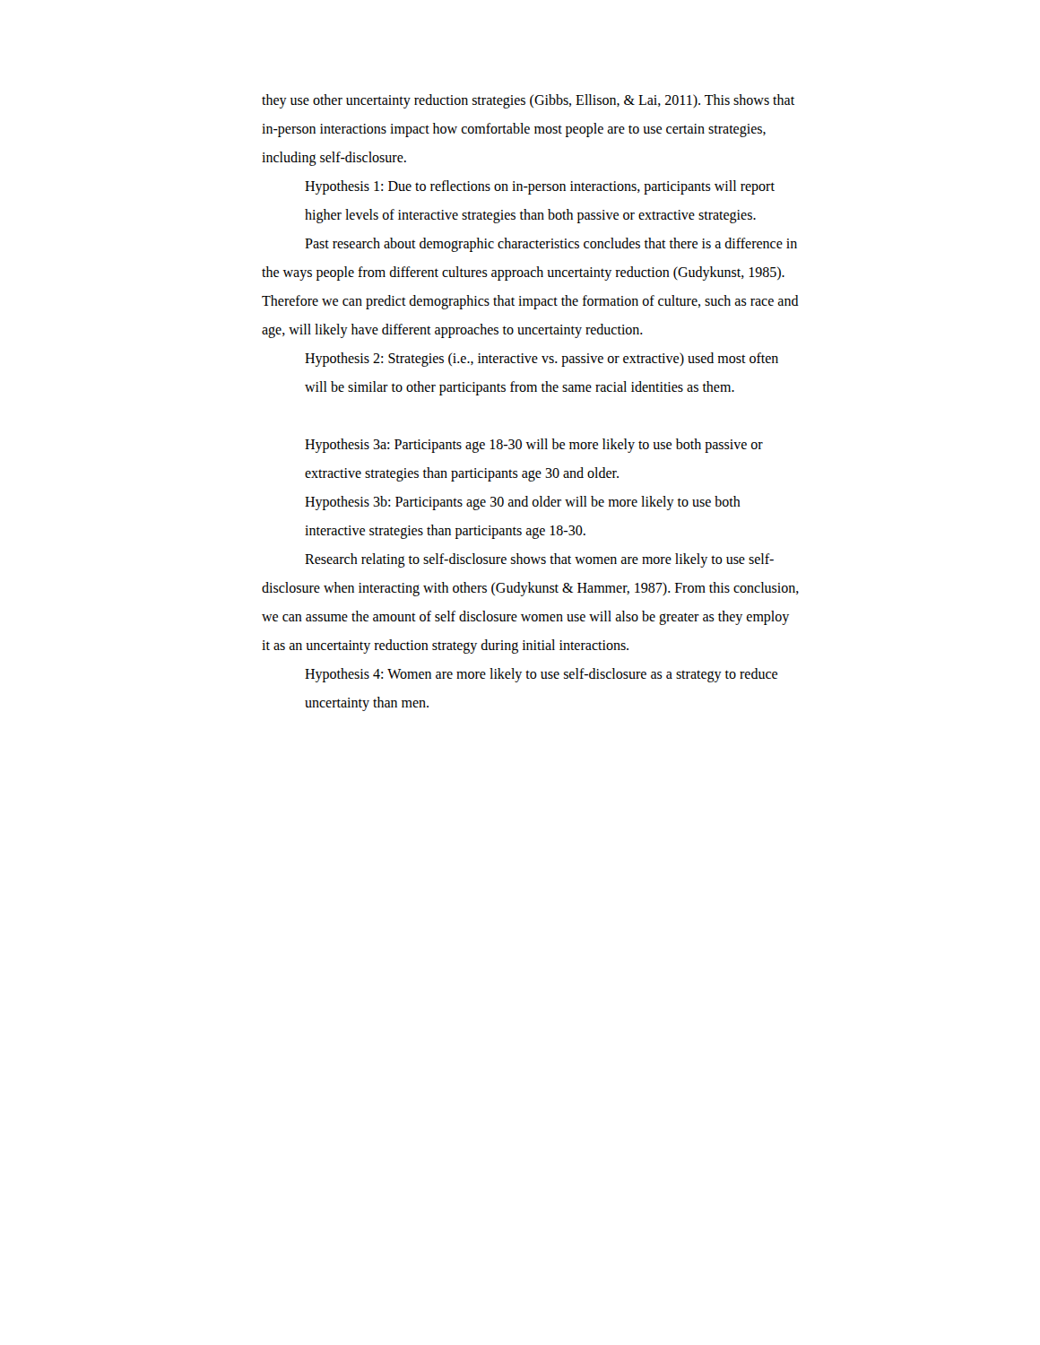they use other uncertainty reduction strategies (Gibbs, Ellison, & Lai, 2011). This shows that in-person interactions impact how comfortable most people are to use certain strategies, including self-disclosure.
Hypothesis 1: Due to reflections on in-person interactions, participants will report higher levels of interactive strategies than both passive or extractive strategies.
Past research about demographic characteristics concludes that there is a difference in the ways people from different cultures approach uncertainty reduction (Gudykunst, 1985). Therefore we can predict demographics that impact the formation of culture, such as race and age, will likely have different approaches to uncertainty reduction.
Hypothesis 2: Strategies (i.e., interactive vs. passive or extractive) used most often will be similar to other participants from the same racial identities as them.
Hypothesis 3a: Participants age 18-30 will be more likely to use both passive or extractive strategies than participants age 30 and older.
Hypothesis 3b: Participants age 30 and older will be more likely to use both interactive strategies than participants age 18-30.
Research relating to self-disclosure shows that women are more likely to use self-disclosure when interacting with others (Gudykunst & Hammer, 1987). From this conclusion, we can assume the amount of self disclosure women use will also be greater as they employ it as an uncertainty reduction strategy during initial interactions.
Hypothesis 4: Women are more likely to use self-disclosure as a strategy to reduce uncertainty than men.